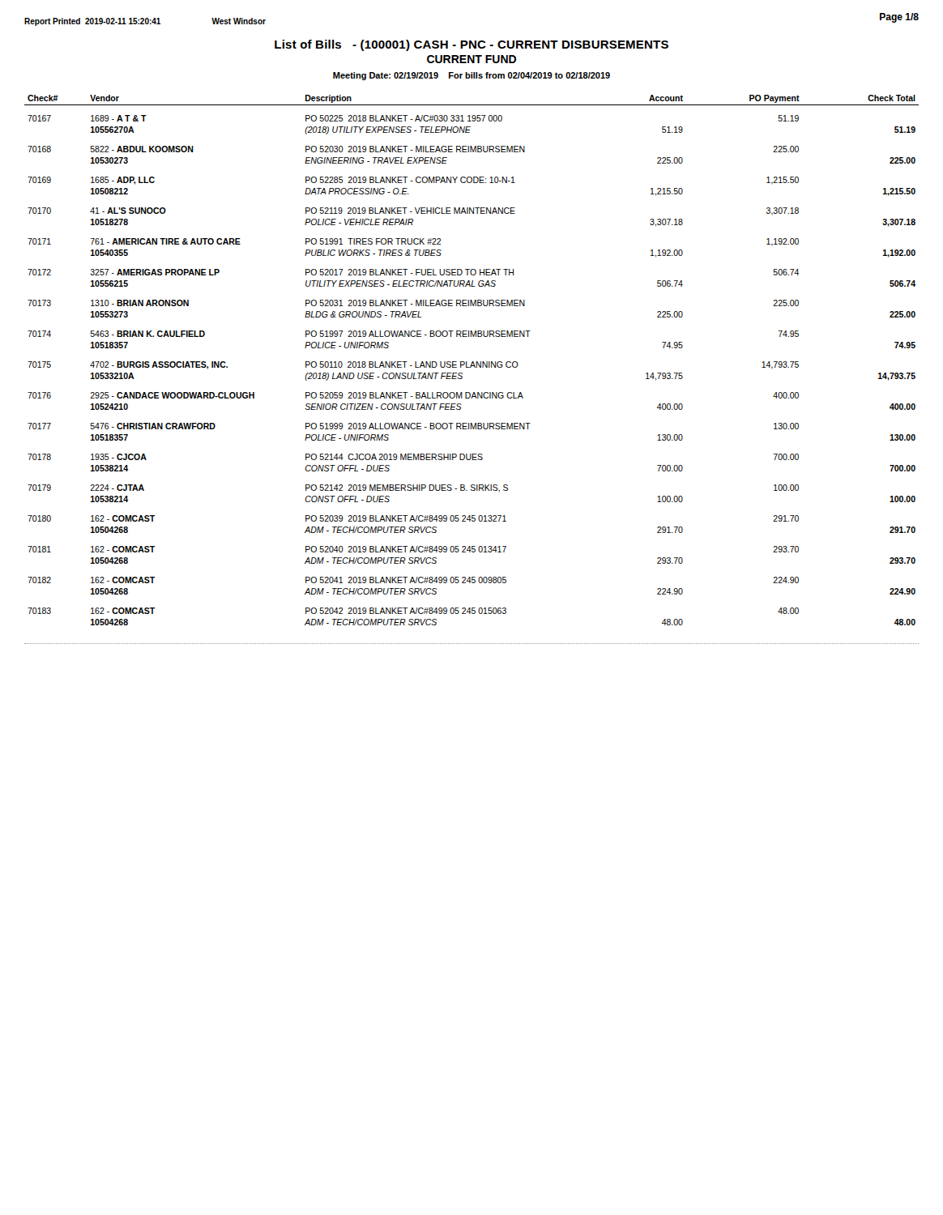Report Printed 2019-02-11 15:20:41 West Windsor Page 1/8
List of Bills - (100001) CASH - PNC - CURRENT DISBURSEMENTS
CURRENT FUND
Meeting Date: 02/19/2019 For bills from 02/04/2019 to 02/18/2019
| Check# | Vendor | Description | Account | PO Payment | Check Total |
| --- | --- | --- | --- | --- | --- |
| 70167 | 1689 - A T & T | PO 50225 2018 BLANKET - A/C#030 331 1957 000 | | 51.19 | |
| | 10556270A | (2018) UTILITY EXPENSES - TELEPHONE | 51.19 | | 51.19 |
| 70168 | 5822 - ABDUL KOOMSON | PO 52030 2019 BLANKET - MILEAGE REIMBURSEMEN | | 225.00 | |
| | 10530273 | ENGINEERING - TRAVEL EXPENSE | 225.00 | | 225.00 |
| 70169 | 1685 - ADP, LLC | PO 52285 2019 BLANKET - COMPANY CODE: 10-N-1 | | 1,215.50 | |
| | 10508212 | DATA PROCESSING - O.E. | 1,215.50 | | 1,215.50 |
| 70170 | 41 - AL'S SUNOCO | PO 52119 2019 BLANKET - VEHICLE MAINTENANCE | | 3,307.18 | |
| | 10518278 | POLICE - VEHICLE REPAIR | 3,307.18 | | 3,307.18 |
| 70171 | 761 - AMERICAN TIRE & AUTO CARE | PO 51991 TIRES FOR TRUCK #22 | | 1,192.00 | |
| | 10540355 | PUBLIC WORKS - TIRES & TUBES | 1,192.00 | | 1,192.00 |
| 70172 | 3257 - AMERIGAS PROPANE LP | PO 52017 2019 BLANKET - FUEL USED TO HEAT TH | | 506.74 | |
| | 10556215 | UTILITY EXPENSES - ELECTRIC/NATURAL GAS | 506.74 | | 506.74 |
| 70173 | 1310 - BRIAN ARONSON | PO 52031 2019 BLANKET - MILEAGE REIMBURSEMEN | | 225.00 | |
| | 10553273 | BLDG & GROUNDS - TRAVEL | 225.00 | | 225.00 |
| 70174 | 5463 - BRIAN K. CAULFIELD | PO 51997 2019 ALLOWANCE - BOOT REIMBURSEMENT | | 74.95 | |
| | 10518357 | POLICE - UNIFORMS | 74.95 | | 74.95 |
| 70175 | 4702 - BURGIS ASSOCIATES, INC. | PO 50110 2018 BLANKET - LAND USE PLANNING CO | | 14,793.75 | |
| | 10533210A | (2018) LAND USE - CONSULTANT FEES | 14,793.75 | | 14,793.75 |
| 70176 | 2925 - CANDACE WOODWARD-CLOUGH | PO 52059 2019 BLANKET - BALLROOM DANCING CLA | | 400.00 | |
| | 10524210 | SENIOR CITIZEN - CONSULTANT FEES | 400.00 | | 400.00 |
| 70177 | 5476 - CHRISTIAN CRAWFORD | PO 51999 2019 ALLOWANCE - BOOT REIMBURSEMENT | | 130.00 | |
| | 10518357 | POLICE - UNIFORMS | 130.00 | | 130.00 |
| 70178 | 1935 - CJCOA | PO 52144 CJCOA 2019 MEMBERSHIP DUES | | 700.00 | |
| | 10538214 | CONST OFFL - DUES | 700.00 | | 700.00 |
| 70179 | 2224 - CJTAA | PO 52142 2019 MEMBERSHIP DUES - B. SIRKIS, S | | 100.00 | |
| | 10538214 | CONST OFFL - DUES | 100.00 | | 100.00 |
| 70180 | 162 - COMCAST | PO 52039 2019 BLANKET A/C#8499 05 245 013271 | | 291.70 | |
| | 10504268 | ADM - TECH/COMPUTER SRVCS | 291.70 | | 291.70 |
| 70181 | 162 - COMCAST | PO 52040 2019 BLANKET A/C#8499 05 245 013417 | | 293.70 | |
| | 10504268 | ADM - TECH/COMPUTER SRVCS | 293.70 | | 293.70 |
| 70182 | 162 - COMCAST | PO 52041 2019 BLANKET A/C#8499 05 245 009805 | | 224.90 | |
| | 10504268 | ADM - TECH/COMPUTER SRVCS | 224.90 | | 224.90 |
| 70183 | 162 - COMCAST | PO 52042 2019 BLANKET A/C#8499 05 245 015063 | | 48.00 | |
| | 10504268 | ADM - TECH/COMPUTER SRVCS | 48.00 | | 48.00 |